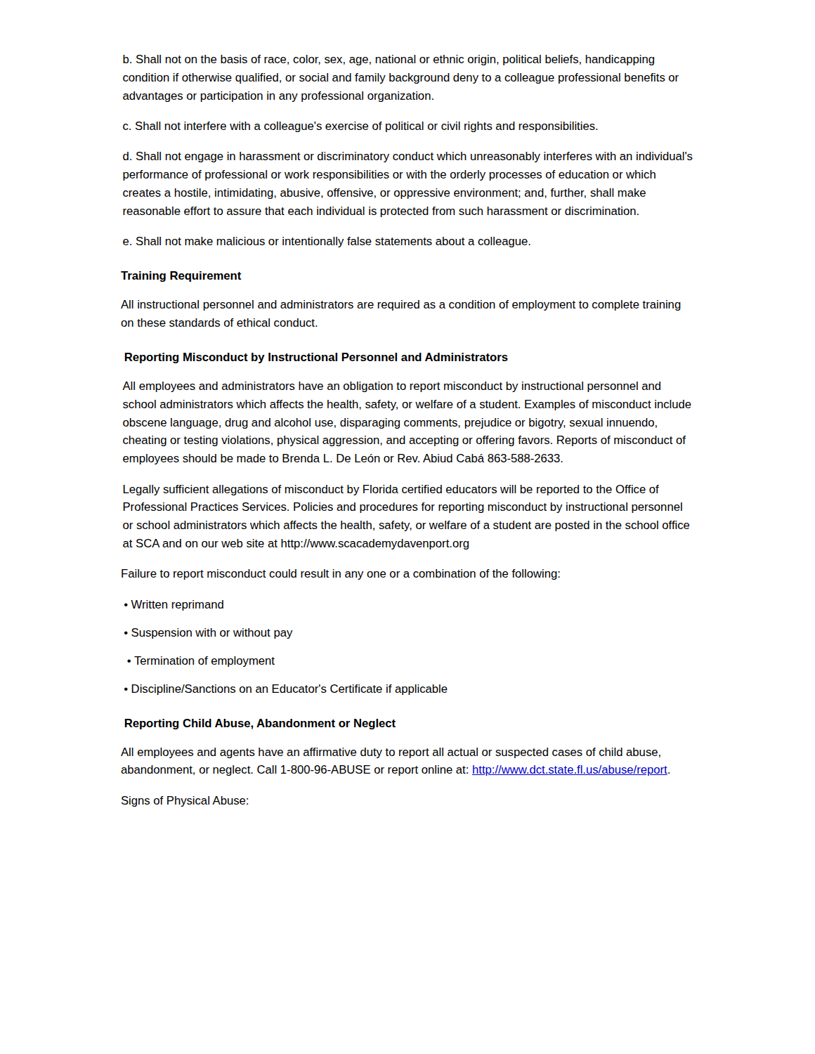b. Shall not on the basis of race, color, sex, age, national or ethnic origin, political beliefs, handicapping condition if otherwise qualified, or social and family background deny to a colleague professional benefits or advantages or participation in any professional organization.
c. Shall not interfere with a colleague's exercise of political or civil rights and responsibilities.
d. Shall not engage in harassment or discriminatory conduct which unreasonably interferes with an individual's performance of professional or work responsibilities or with the orderly processes of education or which creates a hostile, intimidating, abusive, offensive, or oppressive environment; and, further, shall make reasonable effort to assure that each individual is protected from such harassment or discrimination.
e. Shall not make malicious or intentionally false statements about a colleague.
Training Requirement
All instructional personnel and administrators are required as a condition of employment to complete training on these standards of ethical conduct.
Reporting Misconduct by Instructional Personnel and Administrators
All employees and administrators have an obligation to report misconduct by instructional personnel and school administrators which affects the health, safety, or welfare of a student. Examples of misconduct include obscene language, drug and alcohol use, disparaging comments, prejudice or bigotry, sexual innuendo, cheating or testing violations, physical aggression, and accepting or offering favors. Reports of misconduct of employees should be made to Brenda L. De León or Rev. Abiud Cabá 863-588-2633.
Legally sufficient allegations of misconduct by Florida certified educators will be reported to the Office of Professional Practices Services. Policies and procedures for reporting misconduct by instructional personnel or school administrators which affects the health, safety, or welfare of a student are posted in the school office at SCA and on our web site at http://www.scacademydavenport.org
Failure to report misconduct could result in any one or a combination of the following:
• Written reprimand
• Suspension with or without pay
• Termination of employment
• Discipline/Sanctions on an Educator's Certificate if applicable
Reporting Child Abuse, Abandonment or Neglect
All employees and agents have an affirmative duty to report all actual or suspected cases of child abuse, abandonment, or neglect. Call 1-800-96-ABUSE or report online at: http://www.dct.state.fl.us/abuse/report.
Signs of Physical Abuse: